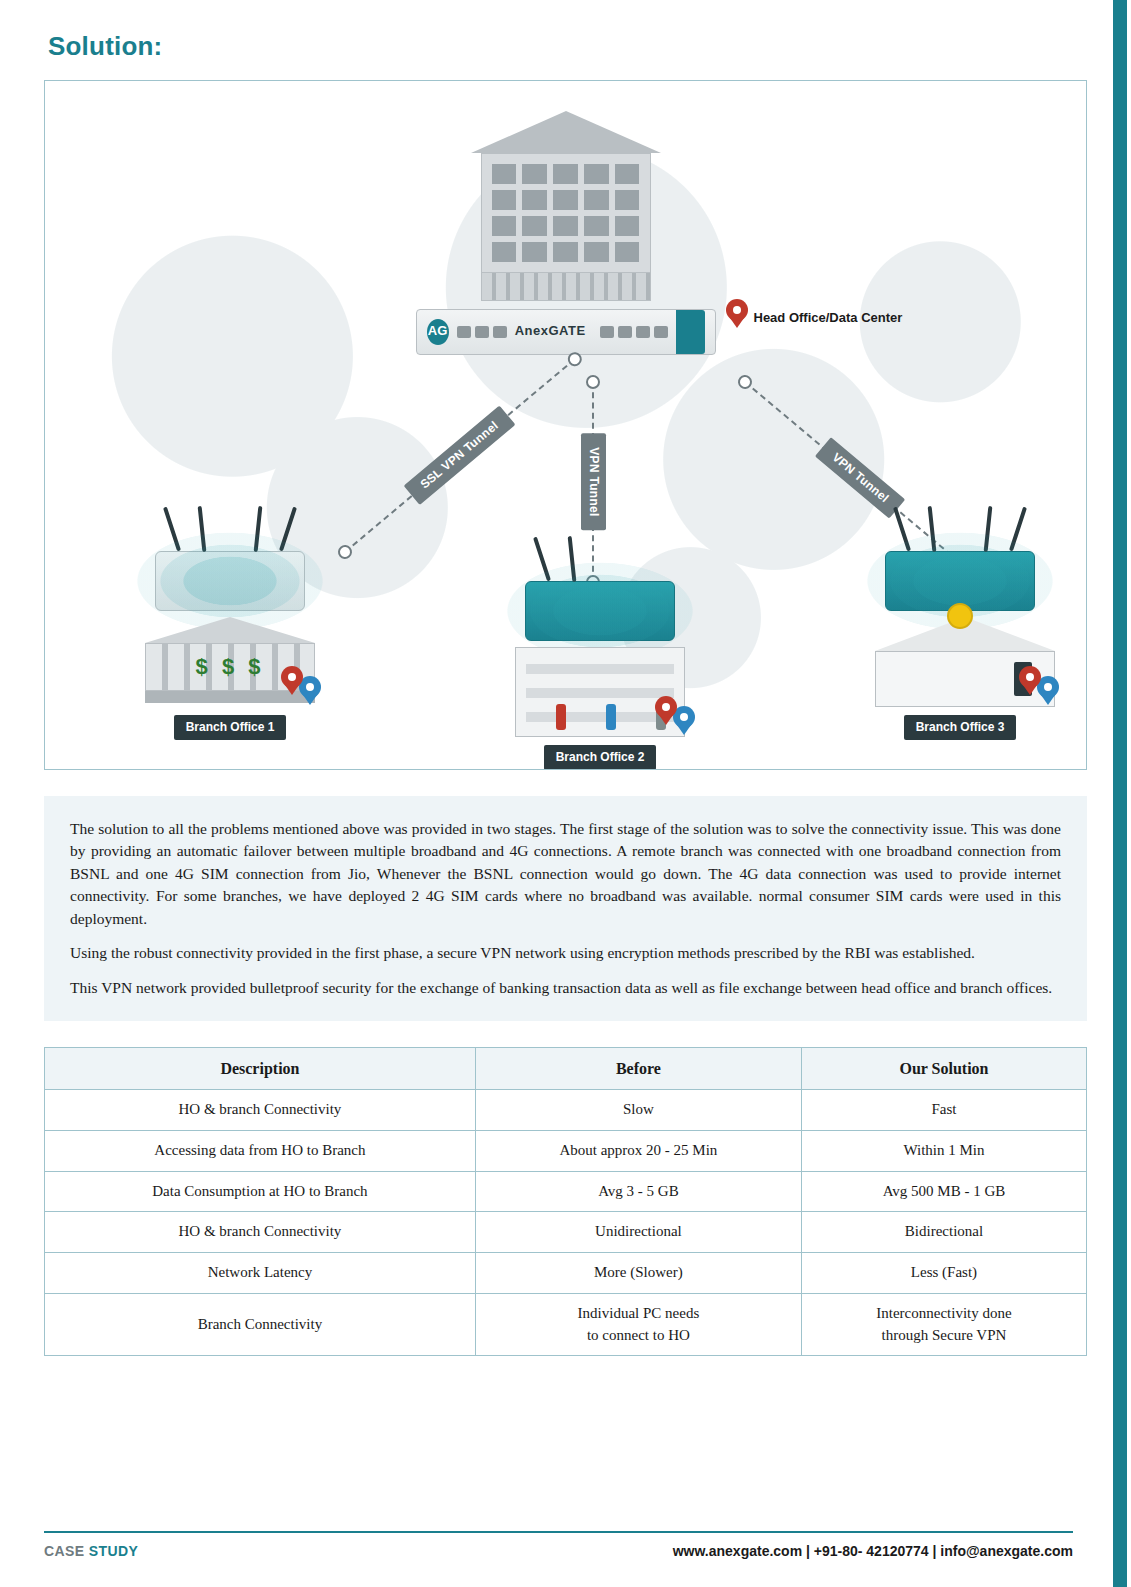Solution:
AG
AnexGATE
Head Office/Data Center
SSL VPN Tunnel
VPN Tunnel
VPN Tunnel
$ $ $
Branch Office 1
Branch Office 2
Branch Office 3
The solution to all the problems mentioned above was provided in two stages. The first stage of the solution was to solve the connectivity issue. This was done by providing an automatic failover between multiple broadband and 4G connections. A remote branch was connected with one broadband connection from BSNL and one 4G SIM connection from Jio, Whenever the BSNL connection would go down. The 4G data connection was used to provide internet connectivity. For some branches, we have deployed 2 4G SIM cards where no broadband was available. normal consumer SIM cards were used in this deployment.
Using the robust connectivity provided in the first phase, a secure VPN network using encryption methods prescribed by the RBI was established.
This VPN network provided bulletproof security for the exchange of banking transaction data as well as file exchange between head office and branch offices.
| Description | Before | Our Solution |
| --- | --- | --- |
| HO & branch Connectivity | Slow | Fast |
| Accessing data from HO to Branch | About approx 20 - 25 Min | Within 1 Min |
| Data Consumption at HO to Branch | Avg 3 - 5 GB | Avg 500 MB - 1 GB |
| HO & branch Connectivity | Unidirectional | Bidirectional |
| Network Latency | More (Slower) | Less (Fast) |
| Branch Connectivity | Individual PC needs to connect to HO | Interconnectivity done through Secure VPN |
CASE STUDY
www.anexgate.com | +91-80- 42120774 | info@anexgate.com